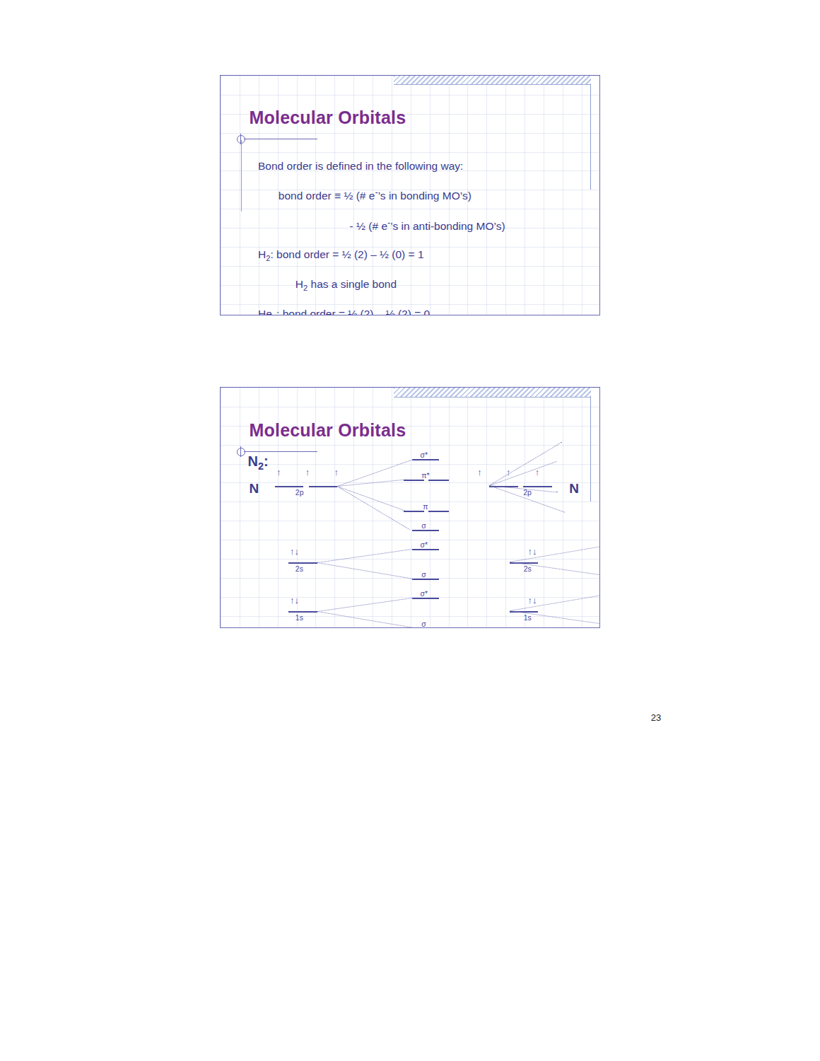Molecular Orbitals
Bond order is defined in the following way:
bond order ≡ ½ (# e-’s in bonding MO’s)
- ½ (# e-’s in anti-bonding MO’s)
H2: bond order = ½ (2) – ½ (0) = 1
H2 has a single bond
He2: bond order = ½ (2) – ½ (2) = 0
He2 has no bond ⇒ compound does not
form
Molecular Orbitals
N2:
N
N
↑ ↑ ↑
2p
↑ ↑ ↑
2p
σ*
π*
π
σ
↑↓
2s
↑↓
2s
σ*
σ
↑↓
1s
↑↓
1s
σ*
σ
23